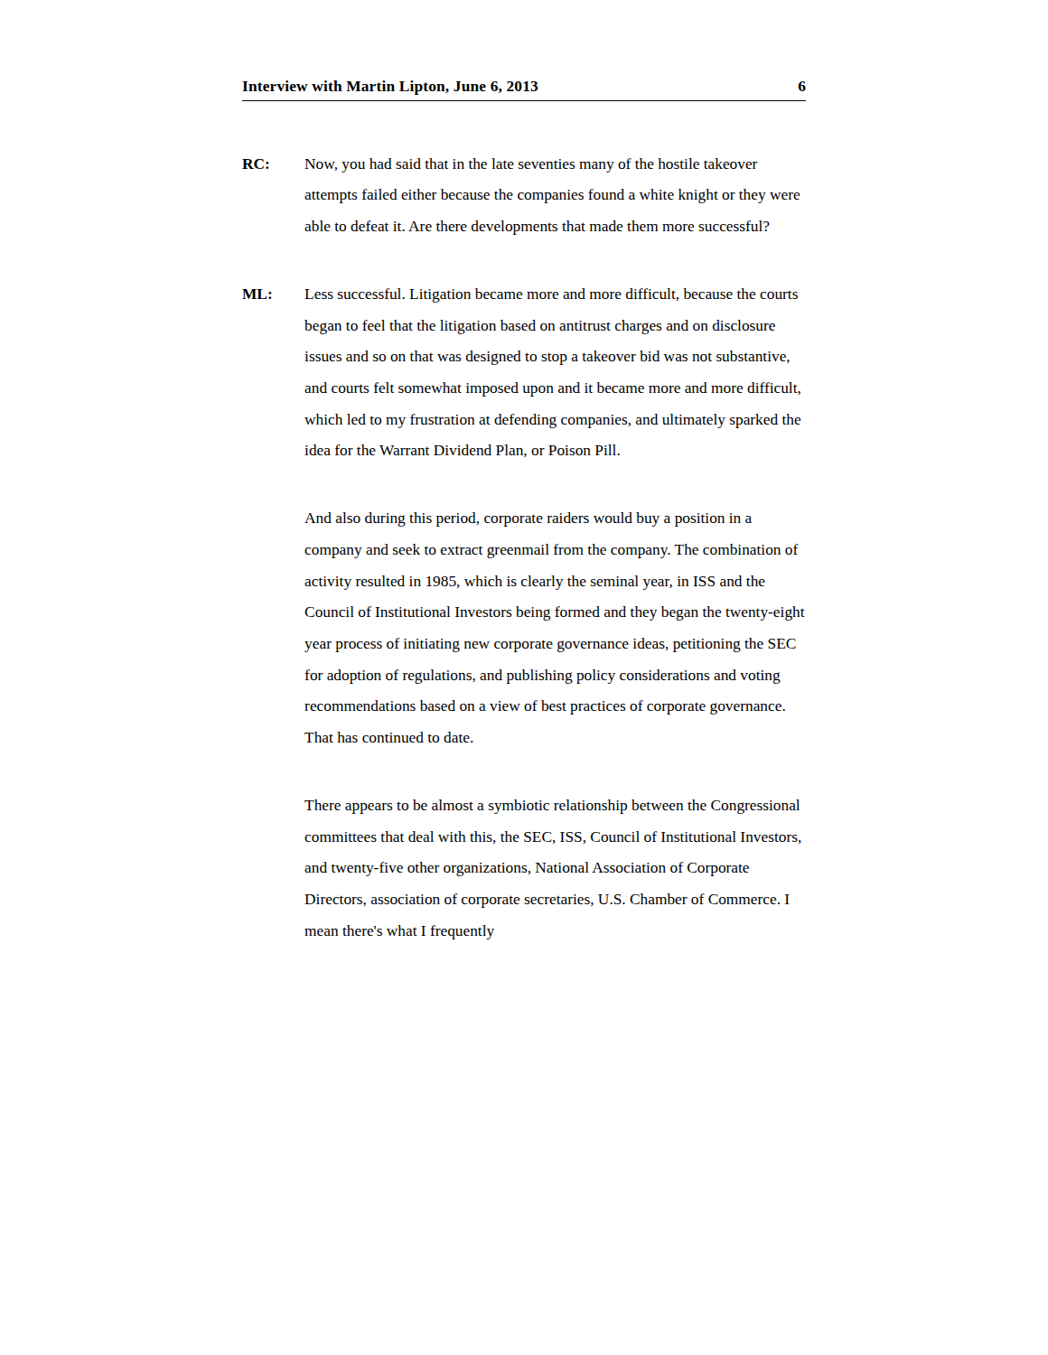Interview with Martin Lipton, June 6, 2013 6
RC:
Now, you had said that in the late seventies many of the hostile takeover attempts failed either because the companies found a white knight or they were able to defeat it. Are there developments that made them more successful?
ML:
Less successful. Litigation became more and more difficult, because the courts began to feel that the litigation based on antitrust charges and on disclosure issues and so on that was designed to stop a takeover bid was not substantive, and courts felt somewhat imposed upon and it became more and more difficult, which led to my frustration at defending companies, and ultimately sparked the idea for the Warrant Dividend Plan, or Poison Pill.
And also during this period, corporate raiders would buy a position in a company and seek to extract greenmail from the company. The combination of activity resulted in 1985, which is clearly the seminal year, in ISS and the Council of Institutional Investors being formed and they began the twenty-eight year process of initiating new corporate governance ideas, petitioning the SEC for adoption of regulations, and publishing policy considerations and voting recommendations based on a view of best practices of corporate governance. That has continued to date.
There appears to be almost a symbiotic relationship between the Congressional committees that deal with this, the SEC, ISS, Council of Institutional Investors, and twenty-five other organizations, National Association of Corporate Directors, association of corporate secretaries, U.S. Chamber of Commerce. I mean there's what I frequently